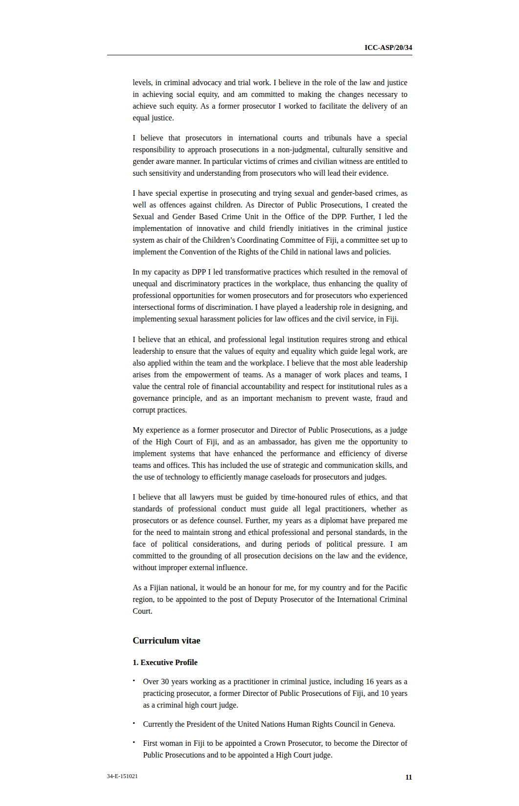ICC-ASP/20/34
levels, in criminal advocacy and trial work. I believe in the role of the law and justice in achieving social equity, and am committed to making the changes necessary to achieve such equity. As a former prosecutor I worked to facilitate the delivery of an equal justice.
I believe that prosecutors in international courts and tribunals have a special responsibility to approach prosecutions in a non-judgmental, culturally sensitive and gender aware manner. In particular victims of crimes and civilian witness are entitled to such sensitivity and understanding from prosecutors who will lead their evidence.
I have special expertise in prosecuting and trying sexual and gender-based crimes, as well as offences against children. As Director of Public Prosecutions, I created the Sexual and Gender Based Crime Unit in the Office of the DPP. Further, I led the implementation of innovative and child friendly initiatives in the criminal justice system as chair of the Children’s Coordinating Committee of Fiji, a committee set up to implement the Convention of the Rights of the Child in national laws and policies.
In my capacity as DPP I led transformative practices which resulted in the removal of unequal and discriminatory practices in the workplace, thus enhancing the quality of professional opportunities for women prosecutors and for prosecutors who experienced intersectional forms of discrimination. I have played a leadership role in designing, and implementing sexual harassment policies for law offices and the civil service, in Fiji.
I believe that an ethical, and professional legal institution requires strong and ethical leadership to ensure that the values of equity and equality which guide legal work, are also applied within the team and the workplace. I believe that the most able leadership arises from the empowerment of teams. As a manager of work places and teams, I value the central role of financial accountability and respect for institutional rules as a governance principle, and as an important mechanism to prevent waste, fraud and corrupt practices.
My experience as a former prosecutor and Director of Public Prosecutions, as a judge of the High Court of Fiji, and as an ambassador, has given me the opportunity to implement systems that have enhanced the performance and efficiency of diverse teams and offices. This has included the use of strategic and communication skills, and the use of technology to efficiently manage caseloads for prosecutors and judges.
I believe that all lawyers must be guided by time-honoured rules of ethics, and that standards of professional conduct must guide all legal practitioners, whether as prosecutors or as defence counsel. Further, my years as a diplomat have prepared me for the need to maintain strong and ethical professional and personal standards, in the face of political considerations, and during periods of political pressure. I am committed to the grounding of all prosecution decisions on the law and the evidence, without improper external influence.
As a Fijian national, it would be an honour for me, for my country and for the Pacific region, to be appointed to the post of Deputy Prosecutor of the International Criminal Court.
Curriculum vitae
1. Executive Profile
Over 30 years working as a practitioner in criminal justice, including 16 years as a practicing prosecutor, a former Director of Public Prosecutions of Fiji, and 10 years as a criminal high court judge.
Currently the President of the United Nations Human Rights Council in Geneva.
First woman in Fiji to be appointed a Crown Prosecutor, to become the Director of Public Prosecutions and to be appointed a High Court judge.
34-E-151021 11